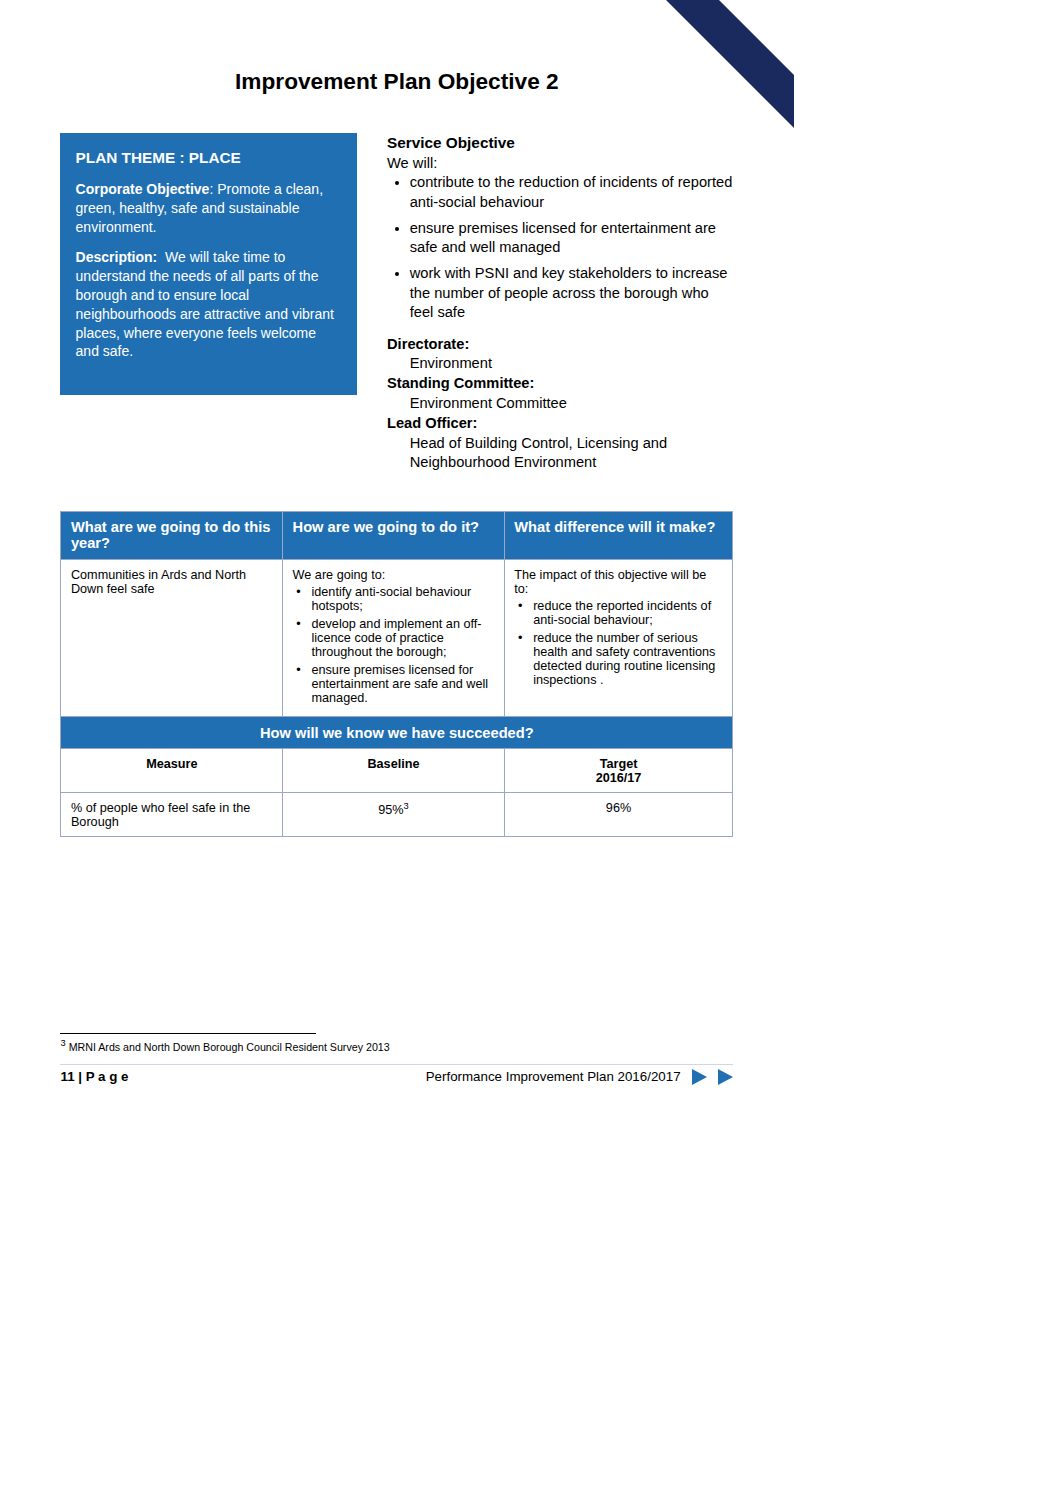Improvement Plan Objective 2
PLAN THEME : PLACE
Corporate Objective: Promote a clean, green, healthy, safe and sustainable environment.
Description: We will take time to understand the needs of all parts of the borough and to ensure local neighbourhoods are attractive and vibrant places, where everyone feels welcome and safe.
Service Objective
We will:
contribute to the reduction of incidents of reported anti-social behaviour
ensure premises licensed for entertainment are safe and well managed
work with PSNI and key stakeholders to increase the number of people across the borough who feel safe
Directorate: Environment Standing Committee: Environment Committee Lead Officer: Head of Building Control, Licensing and Neighbourhood Environment
| What are we going to do this year? | How are we going to do it? | What difference will it make? |
| --- | --- | --- |
| Communities in Ards and North Down feel safe | We are going to: identify anti-social behaviour hotspots; develop and implement an off-licence code of practice throughout the borough; ensure premises licensed for entertainment are safe and well managed. | The impact of this objective will be to: reduce the reported incidents of anti-social behaviour; reduce the number of serious health and safety contraventions detected during routine licensing inspections . |
| How will we know we have succeeded? |
| Measure | Baseline | Target 2016/17 |
| % of people who feel safe in the Borough | 95% 3 | 96% |
3 MRNI Ards and North Down Borough Council Resident Survey 2013
11 | P a g e
Performance Improvement Plan 2016/2017